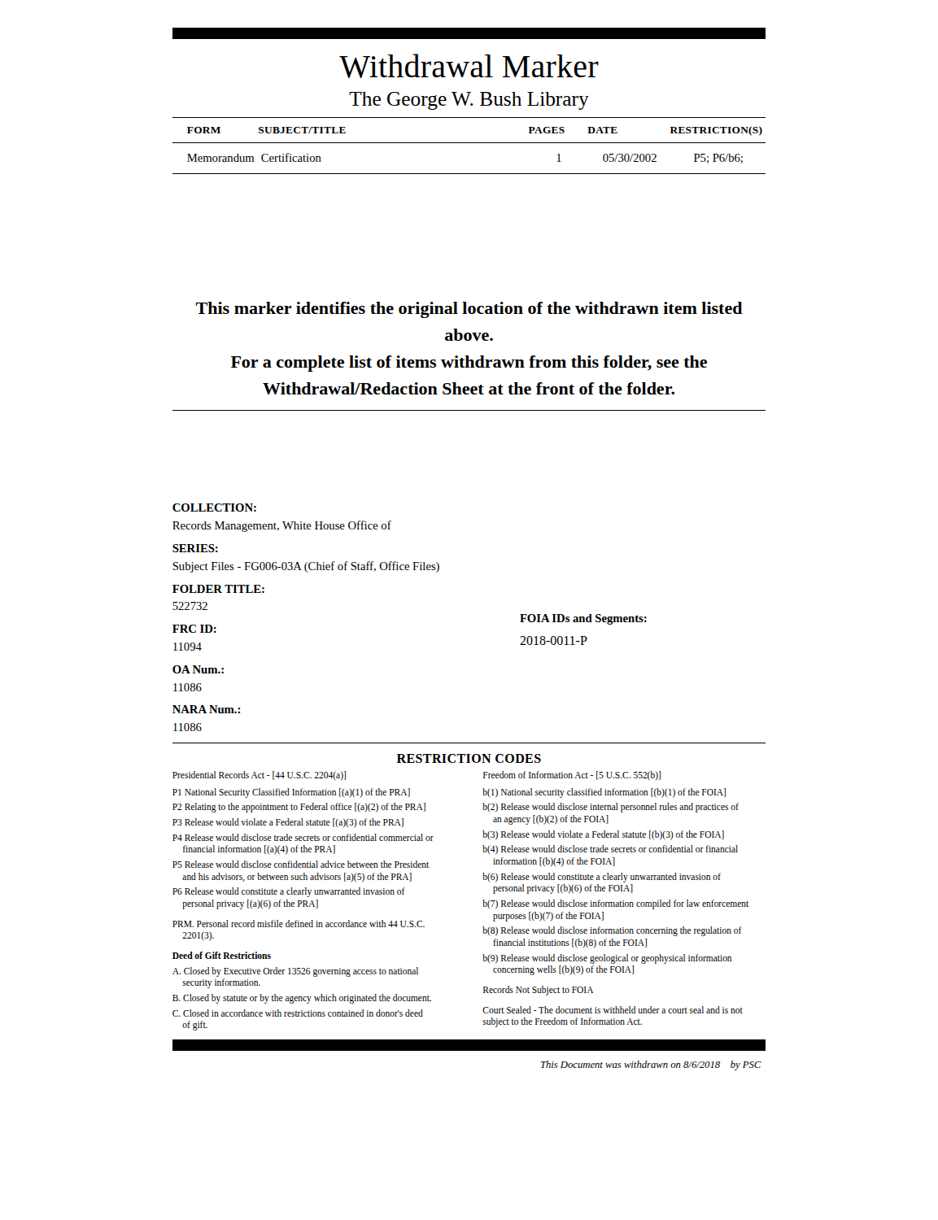Withdrawal Marker
The George W. Bush Library
| FORM | SUBJECT/TITLE | PAGES | DATE | RESTRICTION(S) |
| --- | --- | --- | --- | --- |
| Memorandum | Certification | 1 | 05/30/2002 | P5; P6/b6; |
This marker identifies the original location of the withdrawn item listed above. For a complete list of items withdrawn from this folder, see the Withdrawal/Redaction Sheet at the front of the folder.
COLLECTION:
Records Management, White House Office of
SERIES:
Subject Files - FG006-03A (Chief of Staff, Office Files)
FOLDER TITLE:
522732
FRC ID:
11094
OA Num.:
11086
NARA Num.:
11086
FOIA IDs and Segments:
2018-0011-P
RESTRICTION CODES
Presidential Records Act - [44 U.S.C. 2204(a)]
P1 National Security Classified Information [(a)(1) of the PRA]
P2 Relating to the appointment to Federal office [(a)(2) of the PRA]
P3 Release would violate a Federal statute [(a)(3) of the PRA]
P4 Release would disclose trade secrets or confidential commercial or financial information [(a)(4) of the PRA]
P5 Release would disclose confidential advice between the President and his advisors, or between such advisors [a)(5) of the PRA]
P6 Release would constitute a clearly unwarranted invasion of personal privacy [(a)(6) of the PRA]
PRM. Personal record misfile defined in accordance with 44 U.S.C. 2201(3).
Deed of Gift Restrictions
A. Closed by Executive Order 13526 governing access to national security information.
B. Closed by statute or by the agency which originated the document.
C. Closed in accordance with restrictions contained in donor's deed of gift.
Freedom of Information Act - [5 U.S.C. 552(b)]
b(1) National security classified information [(b)(1) of the FOIA]
b(2) Release would disclose internal personnel rules and practices of an agency [(b)(2) of the FOIA]
b(3) Release would violate a Federal statute [(b)(3) of the FOIA]
b(4) Release would disclose trade secrets or confidential or financial information [(b)(4) of the FOIA]
b(6) Release would constitute a clearly unwarranted invasion of personal privacy [(b)(6) of the FOIA]
b(7) Release would disclose information compiled for law enforcement purposes [(b)(7) of the FOIA]
b(8) Release would disclose information concerning the regulation of financial institutions [(b)(8) of the FOIA]
b(9) Release would disclose geological or geophysical information concerning wells [(b)(9) of the FOIA]
Records Not Subject to FOIA
Court Sealed - The document is withheld under a court seal and is not subject to the Freedom of Information Act.
This Document was withdrawn on 8/6/2018 by PSC